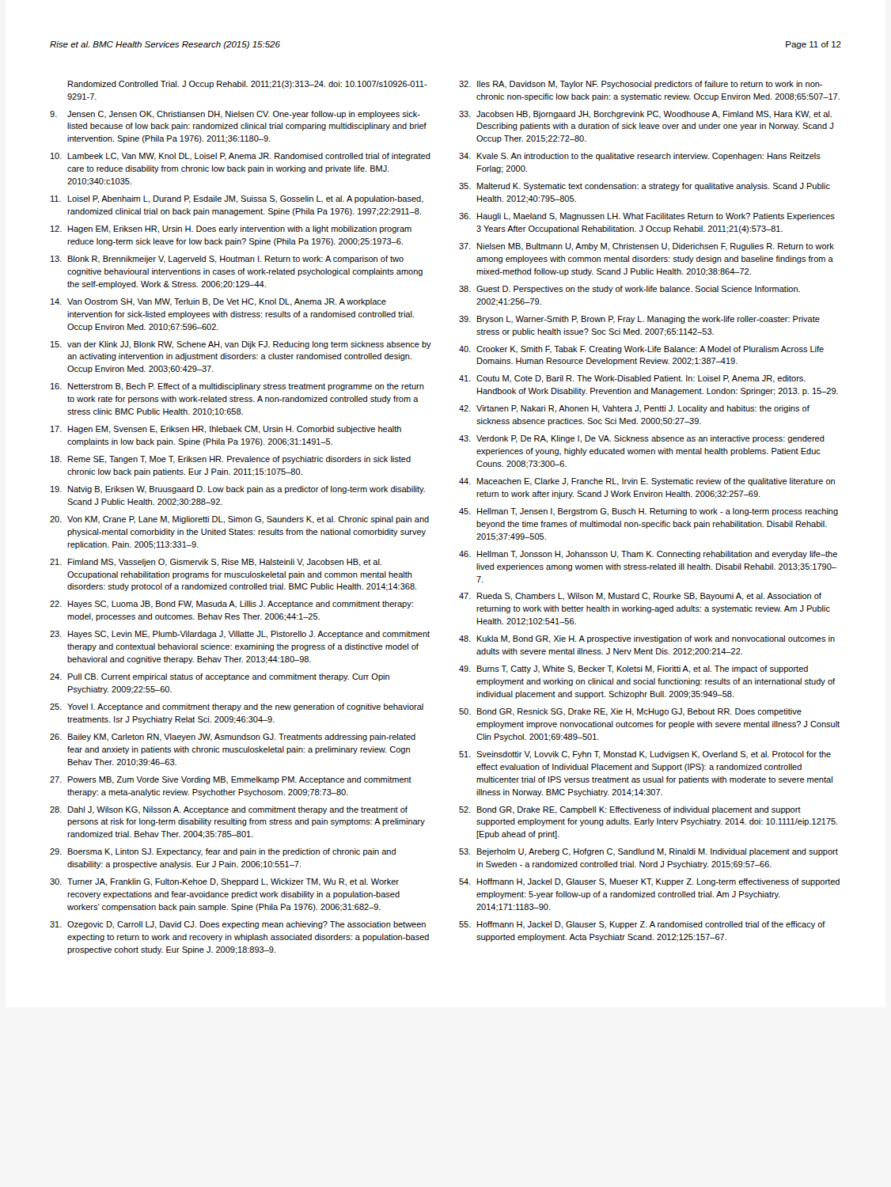Rise et al. BMC Health Services Research (2015) 15:526
Page 11 of 12
Randomized Controlled Trial. J Occup Rehabil. 2011;21(3):313–24. doi: 10.1007/s10926-011-9291-7.
Jensen C, Jensen OK, Christiansen DH, Nielsen CV. One-year follow-up in employees sick-listed because of low back pain: randomized clinical trial comparing multidisciplinary and brief intervention. Spine (Phila Pa 1976). 2011;36:1180–9.
Lambeek LC, Van MW, Knol DL, Loisel P, Anema JR. Randomised controlled trial of integrated care to reduce disability from chronic low back pain in working and private life. BMJ. 2010;340:c1035.
Loisel P, Abenhaim L, Durand P, Esdaile JM, Suissa S, Gosselin L, et al. A population-based, randomized clinical trial on back pain management. Spine (Phila Pa 1976). 1997;22:2911–8.
Hagen EM, Eriksen HR, Ursin H. Does early intervention with a light mobilization program reduce long-term sick leave for low back pain? Spine (Phila Pa 1976). 2000;25:1973–6.
Blonk R, Brennikmeijer V, Lagerveld S, Houtman I. Return to work: A comparison of two cognitive behavioural interventions in cases of work-related psychological complaints among the self-employed. Work & Stress. 2006;20:129–44.
Van Oostrom SH, Van MW, Terluin B, De Vet HC, Knol DL, Anema JR. A workplace intervention for sick-listed employees with distress: results of a randomised controlled trial. Occup Environ Med. 2010;67:596–602.
van der Klink JJ, Blonk RW, Schene AH, van Dijk FJ. Reducing long term sickness absence by an activating intervention in adjustment disorders: a cluster randomised controlled design. Occup Environ Med. 2003;60:429–37.
Netterstrom B, Bech P. Effect of a multidisciplinary stress treatment programme on the return to work rate for persons with work-related stress. A non-randomized controlled study from a stress clinic BMC Public Health. 2010;10:658.
Hagen EM, Svensen E, Eriksen HR, Ihlebaek CM, Ursin H. Comorbid subjective health complaints in low back pain. Spine (Phila Pa 1976). 2006;31:1491–5.
Reme SE, Tangen T, Moe T, Eriksen HR. Prevalence of psychiatric disorders in sick listed chronic low back pain patients. Eur J Pain. 2011;15:1075–80.
Natvig B, Eriksen W, Bruusgaard D. Low back pain as a predictor of long-term work disability. Scand J Public Health. 2002;30:288–92.
Von KM, Crane P, Lane M, Miglioretti DL, Simon G, Saunders K, et al. Chronic spinal pain and physical-mental comorbidity in the United States: results from the national comorbidity survey replication. Pain. 2005;113:331–9.
Fimland MS, Vasseljen O, Gismervik S, Rise MB, Halsteinli V, Jacobsen HB, et al. Occupational rehabilitation programs for musculoskeletal pain and common mental health disorders: study protocol of a randomized controlled trial. BMC Public Health. 2014;14:368.
Hayes SC, Luoma JB, Bond FW, Masuda A, Lillis J. Acceptance and commitment therapy: model, processes and outcomes. Behav Res Ther. 2006;44:1–25.
Hayes SC, Levin ME, Plumb-Vilardaga J, Villatte JL, Pistorello J. Acceptance and commitment therapy and contextual behavioral science: examining the progress of a distinctive model of behavioral and cognitive therapy. Behav Ther. 2013;44:180–98.
Pull CB. Current empirical status of acceptance and commitment therapy. Curr Opin Psychiatry. 2009;22:55–60.
Yovel I. Acceptance and commitment therapy and the new generation of cognitive behavioral treatments. Isr J Psychiatry Relat Sci. 2009;46:304–9.
Bailey KM, Carleton RN, Vlaeyen JW, Asmundson GJ. Treatments addressing pain-related fear and anxiety in patients with chronic musculoskeletal pain: a preliminary review. Cogn Behav Ther. 2010;39:46–63.
Powers MB, Zum Vorde Sive Vording MB, Emmelkamp PM. Acceptance and commitment therapy: a meta-analytic review. Psychother Psychosom. 2009;78:73–80.
Dahl J, Wilson KG, Nilsson A. Acceptance and commitment therapy and the treatment of persons at risk for long-term disability resulting from stress and pain symptoms: A preliminary randomized trial. Behav Ther. 2004;35:785–801.
Boersma K, Linton SJ. Expectancy, fear and pain in the prediction of chronic pain and disability: a prospective analysis. Eur J Pain. 2006;10:551–7.
Turner JA, Franklin G, Fulton-Kehoe D, Sheppard L, Wickizer TM, Wu R, et al. Worker recovery expectations and fear-avoidance predict work disability in a population-based workers’ compensation back pain sample. Spine (Phila Pa 1976). 2006;31:682–9.
Ozegovic D, Carroll LJ, David CJ. Does expecting mean achieving? The association between expecting to return to work and recovery in whiplash associated disorders: a population-based prospective cohort study. Eur Spine J. 2009;18:893–9.
Iles RA, Davidson M, Taylor NF. Psychosocial predictors of failure to return to work in non-chronic non-specific low back pain: a systematic review. Occup Environ Med. 2008;65:507–17.
Jacobsen HB, Bjorngaard JH, Borchgrevink PC, Woodhouse A, Fimland MS, Hara KW, et al. Describing patients with a duration of sick leave over and under one year in Norway. Scand J Occup Ther. 2015;22:72–80.
Kvale S. An introduction to the qualitative research interview. Copenhagen: Hans Reitzels Forlag; 2000.
Malterud K. Systematic text condensation: a strategy for qualitative analysis. Scand J Public Health. 2012;40:795–805.
Haugli L, Maeland S, Magnussen LH. What Facilitates Return to Work? Patients Experiences 3 Years After Occupational Rehabilitation. J Occup Rehabil. 2011;21(4):573–81.
Nielsen MB, Bultmann U, Amby M, Christensen U, Diderichsen F, Rugulies R. Return to work among employees with common mental disorders: study design and baseline findings from a mixed-method follow-up study. Scand J Public Health. 2010;38:864–72.
Guest D. Perspectives on the study of work-life balance. Social Science Information. 2002;41:256–79.
Bryson L, Warner-Smith P, Brown P, Fray L. Managing the work-life roller-coaster: Private stress or public health issue? Soc Sci Med. 2007;65:1142–53.
Crooker K, Smith F, Tabak F. Creating Work-Life Balance: A Model of Pluralism Across Life Domains. Human Resource Development Review. 2002;1:387–419.
Coutu M, Cote D, Baril R. The Work-Disabled Patient. In: Loisel P, Anema JR, editors. Handbook of Work Disability. Prevention and Management. London: Springer; 2013. p. 15–29.
Virtanen P, Nakari R, Ahonen H, Vahtera J, Pentti J. Locality and habitus: the origins of sickness absence practices. Soc Sci Med. 2000;50:27–39.
Verdonk P, De RA, Klinge I, De VA. Sickness absence as an interactive process: gendered experiences of young, highly educated women with mental health problems. Patient Educ Couns. 2008;73:300–6.
Maceachen E, Clarke J, Franche RL, Irvin E. Systematic review of the qualitative literature on return to work after injury. Scand J Work Environ Health. 2006;32:257–69.
Hellman T, Jensen I, Bergstrom G, Busch H. Returning to work - a long-term process reaching beyond the time frames of multimodal non-specific back pain rehabilitation. Disabil Rehabil. 2015;37:499–505.
Hellman T, Jonsson H, Johansson U, Tham K. Connecting rehabilitation and everyday life–the lived experiences among women with stress-related ill health. Disabil Rehabil. 2013;35:1790–7.
Rueda S, Chambers L, Wilson M, Mustard C, Rourke SB, Bayoumi A, et al. Association of returning to work with better health in working-aged adults: a systematic review. Am J Public Health. 2012;102:541–56.
Kukla M, Bond GR, Xie H. A prospective investigation of work and nonvocational outcomes in adults with severe mental illness. J Nerv Ment Dis. 2012;200:214–22.
Burns T, Catty J, White S, Becker T, Koletsi M, Fioritti A, et al. The impact of supported employment and working on clinical and social functioning: results of an international study of individual placement and support. Schizophr Bull. 2009;35:949–58.
Bond GR, Resnick SG, Drake RE, Xie H, McHugo GJ, Bebout RR. Does competitive employment improve nonvocational outcomes for people with severe mental illness? J Consult Clin Psychol. 2001;69:489–501.
Sveinsdottir V, Lovvik C, Fyhn T, Monstad K, Ludvigsen K, Overland S, et al. Protocol for the effect evaluation of Individual Placement and Support (IPS): a randomized controlled multicenter trial of IPS versus treatment as usual for patients with moderate to severe mental illness in Norway. BMC Psychiatry. 2014;14:307.
Bond GR, Drake RE, Campbell K: Effectiveness of individual placement and support supported employment for young adults. Early Interv Psychiatry. 2014. doi: 10.1111/eip.12175. [Epub ahead of print].
Bejerholm U, Areberg C, Hofgren C, Sandlund M, Rinaldi M. Individual placement and support in Sweden - a randomized controlled trial. Nord J Psychiatry. 2015;69:57–66.
Hoffmann H, Jackel D, Glauser S, Mueser KT, Kupper Z. Long-term effectiveness of supported employment: 5-year follow-up of a randomized controlled trial. Am J Psychiatry. 2014;171:1183–90.
Hoffmann H, Jackel D, Glauser S, Kupper Z. A randomised controlled trial of the efficacy of supported employment. Acta Psychiatr Scand. 2012;125:157–67.